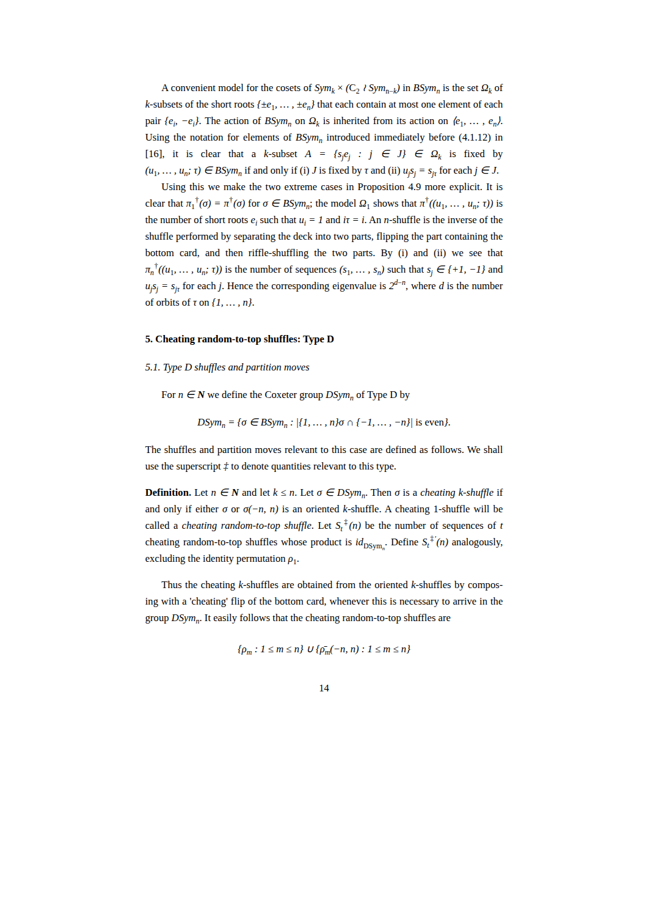A convenient model for the cosets of Symk × (C2 ≀ Symn−k) in BSymn is the set Ωk of k-subsets of the short roots {±e1, … , ±en} that each contain at most one element of each pair {ei, −ei}. The action of BSymn on Ωk is inherited from its action on ⟨e1, … , en⟩. Using the notation for elements of BSymn introduced immediately before (4.1.12) in [16], it is clear that a k-subset A = {sjej : j ∈ J} ∈ Ωk is fixed by (u1, … , un; τ) ∈ BSymn if and only if (i) J is fixed by τ and (ii) ujsj = sjτ for each j ∈ J.
Using this we make the two extreme cases in Proposition 4.9 more explicit. It is clear that π1†(σ) = π†(σ) for σ ∈ BSymn; the model Ω1 shows that π†((u1, … , un; τ)) is the number of short roots ei such that ui = 1 and iτ = i. An n-shuffle is the inverse of the shuffle performed by separating the deck into two parts, flipping the part containing the bottom card, and then riffle-shuffling the two parts. By (i) and (ii) we see that πn†((u1, … , un; τ)) is the number of sequences (s1, … , sn) such that sj ∈ {+1, −1} and ujsj = sjτ for each j. Hence the corresponding eigenvalue is 2d−n, where d is the number of orbits of τ on {1, … , n}.
5. Cheating random-to-top shuffles: Type D
5.1. Type D shuffles and partition moves
For n ∈ N we define the Coxeter group DSymn of Type D by
DSymn = {σ ∈ BSymn : |{1, … , n}σ ∩ {−1, … , −n}| is even}.
The shuffles and partition moves relevant to this case are defined as follows. We shall use the superscript ‡ to denote quantities relevant to this type.
Definition. Let n ∈ N and let k ≤ n. Let σ ∈ DSymn. Then σ is a cheating k-shuffle if and only if either σ or σ(−n, n) is an oriented k-shuffle. A cheating 1-shuffle will be called a cheating random-to-top shuffle. Let St‡(n) be the number of sequences of t cheating random-to-top shuffles whose product is idDSymn. Define St‡′(n) analogously, excluding the identity permutation ρ1.
Thus the cheating k-shuffles are obtained from the oriented k-shuffles by composing with a 'cheating' flip of the bottom card, whenever this is necessary to arrive in the group DSymn. It easily follows that the cheating random-to-top shuffles are
{ρm : 1 ≤ m ≤ n} ∪ {ρ̄m(−n, n) : 1 ≤ m ≤ n}
14